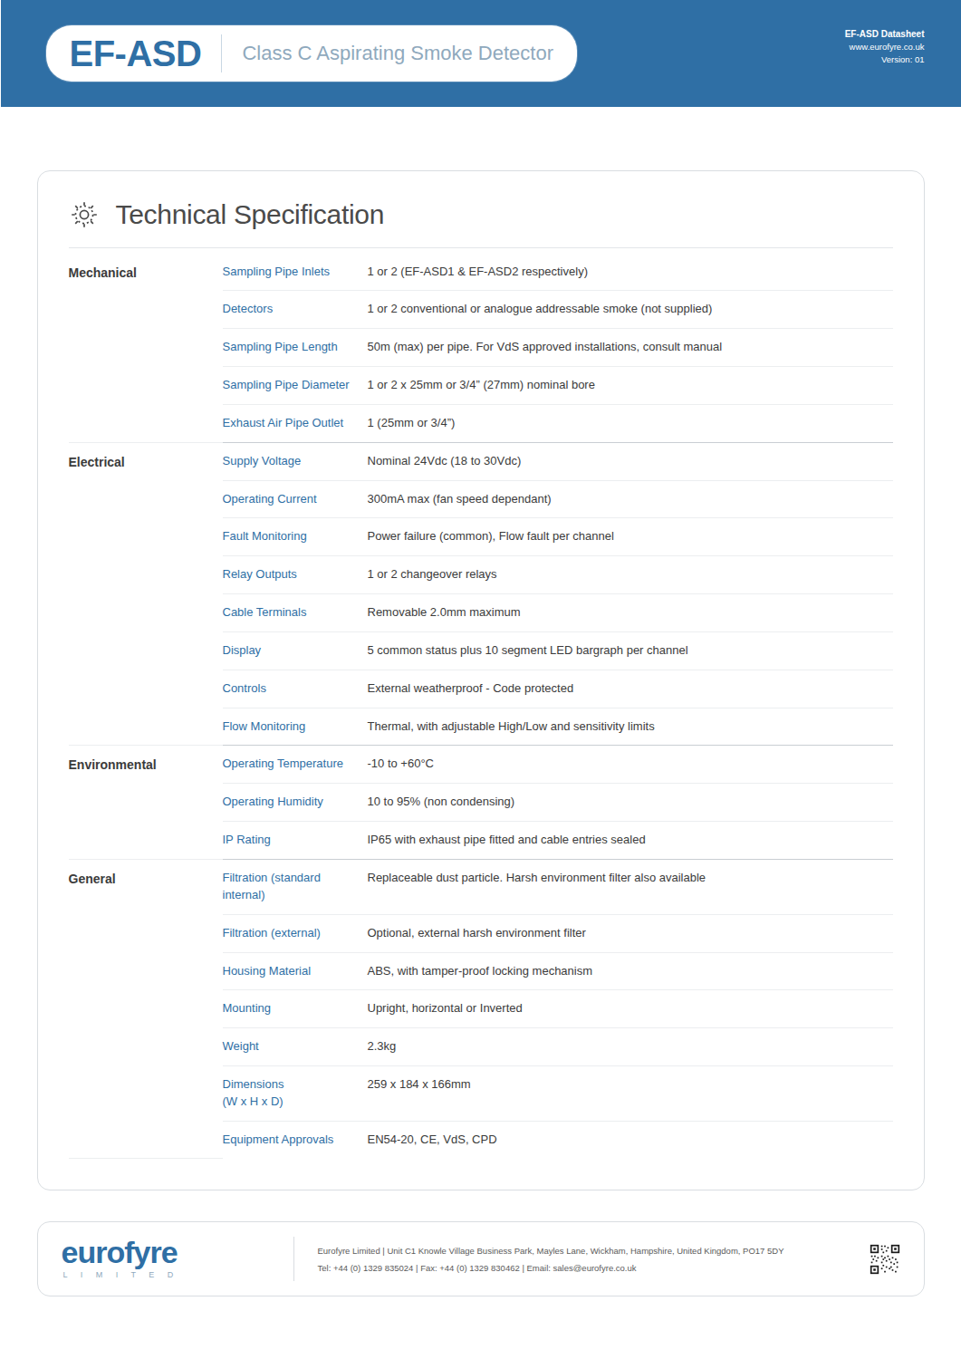EF-ASD Class C Aspirating Smoke Detector
EF-ASD Datasheet
www.eurofyre.co.uk
Version: 01
Technical Specification
| Mechanical | Sampling Pipe Inlets | 1 or 2 (EF-ASD1 & EF-ASD2 respectively) |
| Detectors | 1 or 2 conventional or analogue addressable smoke (not supplied) |
| Sampling Pipe Length | 50m (max) per pipe. For VdS approved installations, consult manual |
| Sampling Pipe Diameter | 1 or 2 x 25mm or 3/4” (27mm) nominal bore |
| Exhaust Air Pipe Outlet | 1 (25mm or 3/4”) |
| Electrical | Supply Voltage | Nominal 24Vdc (18 to 30Vdc) |
| Operating Current | 300mA max (fan speed dependant) |
| Fault Monitoring | Power failure (common), Flow fault per channel |
| Relay Outputs | 1 or 2 changeover relays |
| Cable Terminals | Removable 2.0mm maximum |
| Display | 5 common status plus 10 segment LED bargraph per channel |
| Controls | External weatherproof - Code protected |
| Flow Monitoring | Thermal, with adjustable High/Low and sensitivity limits |
| Environmental | Operating Temperature | -10 to +60°C |
| Operating Humidity | 10 to 95% (non condensing) |
| IP Rating | IP65 with exhaust pipe fitted and cable entries sealed |
| General | Filtration (standard internal) | Replaceable dust particle. Harsh environment filter also available |
| Filtration (external) | Optional, external harsh environment filter |
| Housing Material | ABS, with tamper-proof locking mechanism |
| Mounting | Upright, horizontal or Inverted |
| Weight | 2.3kg |
| Dimensions (W x H x D) | 259 x 184 x 166mm |
| Equipment Approvals | EN54-20, CE, VdS, CPD |
eurofyre
L I M I T E D
Eurofyre Limited | Unit C1 Knowle Village Business Park, Mayles Lane, Wickham, Hampshire, United Kingdom, PO17 5DY
Tel: +44 (0) 1329 835024 | Fax: +44 (0) 1329 830462 | Email: sales@eurofyre.co.uk